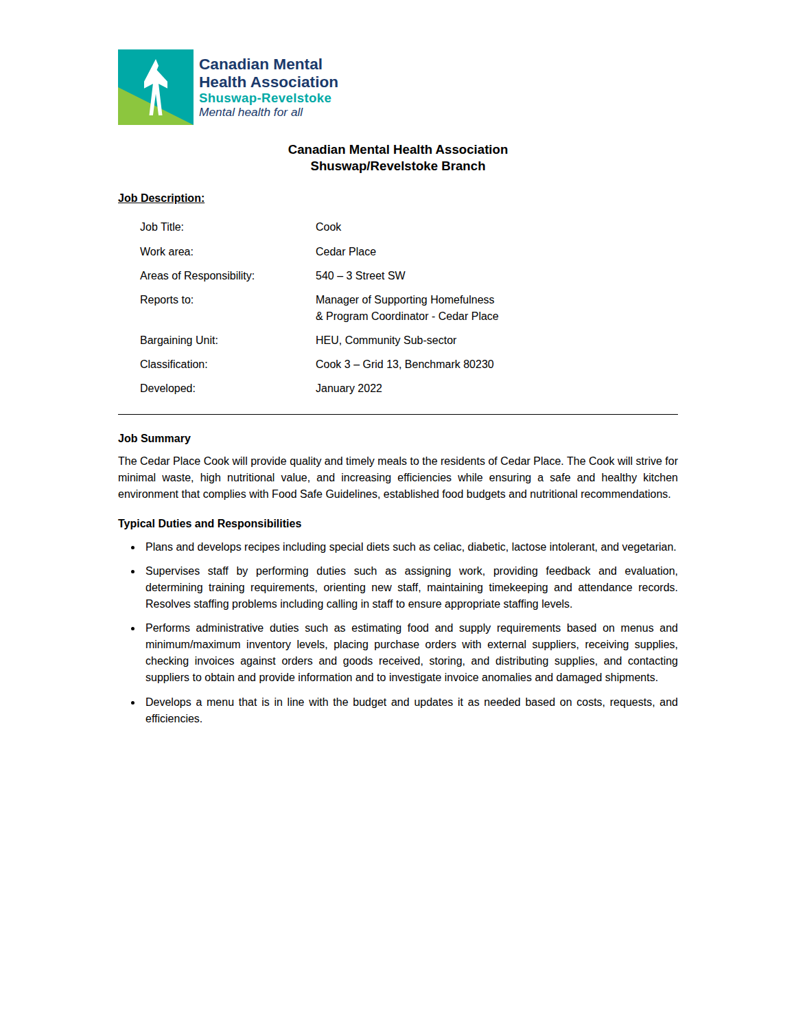Canadian Mental Health Association Shuswap-Revelstoke Mental health for all
Canadian Mental Health Association Shuswap/Revelstoke Branch
Job Description:
| Job Title: | Cook |
| Work area: | Cedar Place |
| Areas of Responsibility: | 540 – 3 Street SW |
| Reports to: | Manager of Supporting Homefulness & Program Coordinator - Cedar Place |
| Bargaining Unit: | HEU, Community Sub-sector |
| Classification: | Cook 3 – Grid 13, Benchmark 80230 |
| Developed: | January 2022 |
Job Summary
The Cedar Place Cook will provide quality and timely meals to the residents of Cedar Place. The Cook will strive for minimal waste, high nutritional value, and increasing efficiencies while ensuring a safe and healthy kitchen environment that complies with Food Safe Guidelines, established food budgets and nutritional recommendations.
Typical Duties and Responsibilities
Plans and develops recipes including special diets such as celiac, diabetic, lactose intolerant, and vegetarian.
Supervises staff by performing duties such as assigning work, providing feedback and evaluation, determining training requirements, orienting new staff, maintaining timekeeping and attendance records. Resolves staffing problems including calling in staff to ensure appropriate staffing levels.
Performs administrative duties such as estimating food and supply requirements based on menus and minimum/maximum inventory levels, placing purchase orders with external suppliers, receiving supplies, checking invoices against orders and goods received, storing, and distributing supplies, and contacting suppliers to obtain and provide information and to investigate invoice anomalies and damaged shipments.
Develops a menu that is in line with the budget and updates it as needed based on costs, requests, and efficiencies.